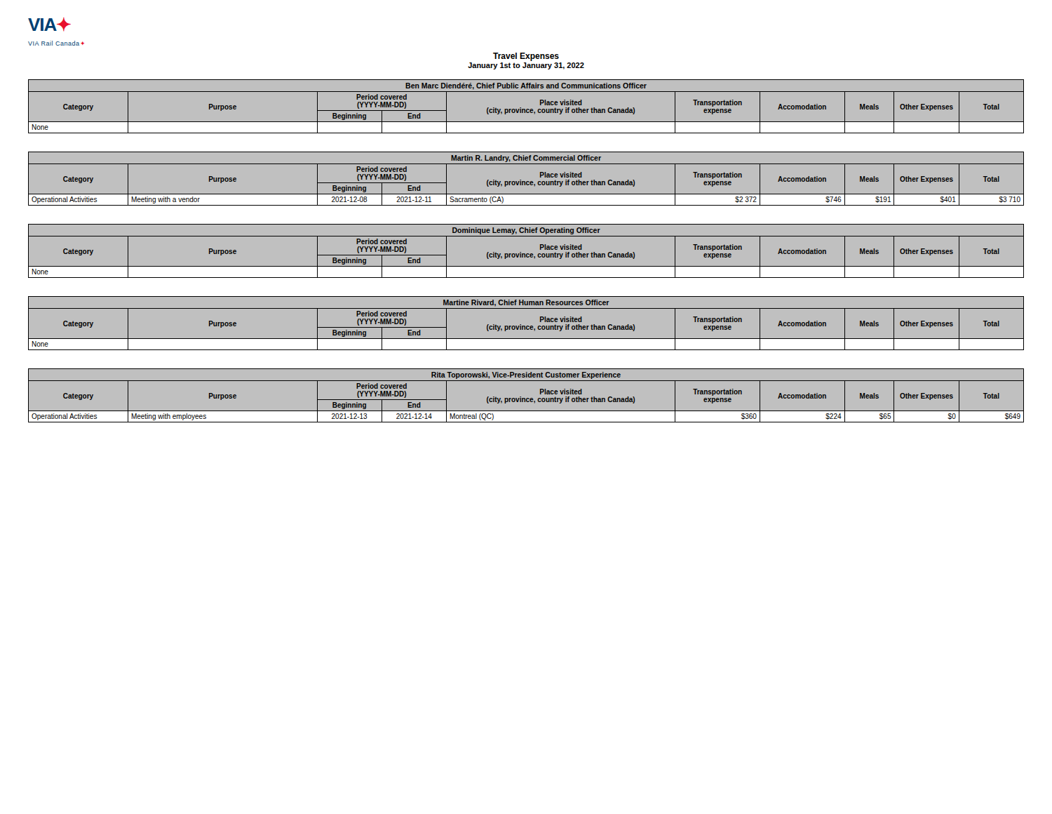VIA✦
VIA Rail Canada✦
Travel Expenses
January 1st to January 31, 2022
| Ben Marc Diendéré, Chief Public Affairs and Communications Officer |
| --- |
| Category | Purpose | Period covered (YYYY-MM-DD) | Place visited (city, province, country if other than Canada) | Transportation expense | Accomodation | Meals | Other Expenses | Total |
| Beginning | End |
| None | | | | | | | | | |
| Martin R. Landry, Chief Commercial Officer |
| --- |
| Category | Purpose | Period covered (YYYY-MM-DD) | Place visited (city, province, country if other than Canada) | Transportation expense | Accomodation | Meals | Other Expenses | Total |
| Beginning | End |
| Operational Activities | Meeting with a vendor | 2021-12-08 | 2021-12-11 | Sacramento (CA) | $2 372 | $746 | $191 | $401 | $3 710 |
| Dominique Lemay, Chief Operating Officer |
| --- |
| Category | Purpose | Period covered (YYYY-MM-DD) | Place visited (city, province, country if other than Canada) | Transportation expense | Accomodation | Meals | Other Expenses | Total |
| Beginning | End |
| None | | | | | | | | | |
| Martine Rivard, Chief Human Resources Officer |
| --- |
| Category | Purpose | Period covered (YYYY-MM-DD) | Place visited (city, province, country if other than Canada) | Transportation expense | Accomodation | Meals | Other Expenses | Total |
| Beginning | End |
| None | | | | | | | | | |
| Rita Toporowski, Vice-President Customer Experience |
| --- |
| Category | Purpose | Period covered (YYYY-MM-DD) | Place visited (city, province, country if other than Canada) | Transportation expense | Accomodation | Meals | Other Expenses | Total |
| Beginning | End |
| Operational Activities | Meeting with employees | 2021-12-13 | 2021-12-14 | Montreal (QC) | $360 | $224 | $65 | $0 | $649 |